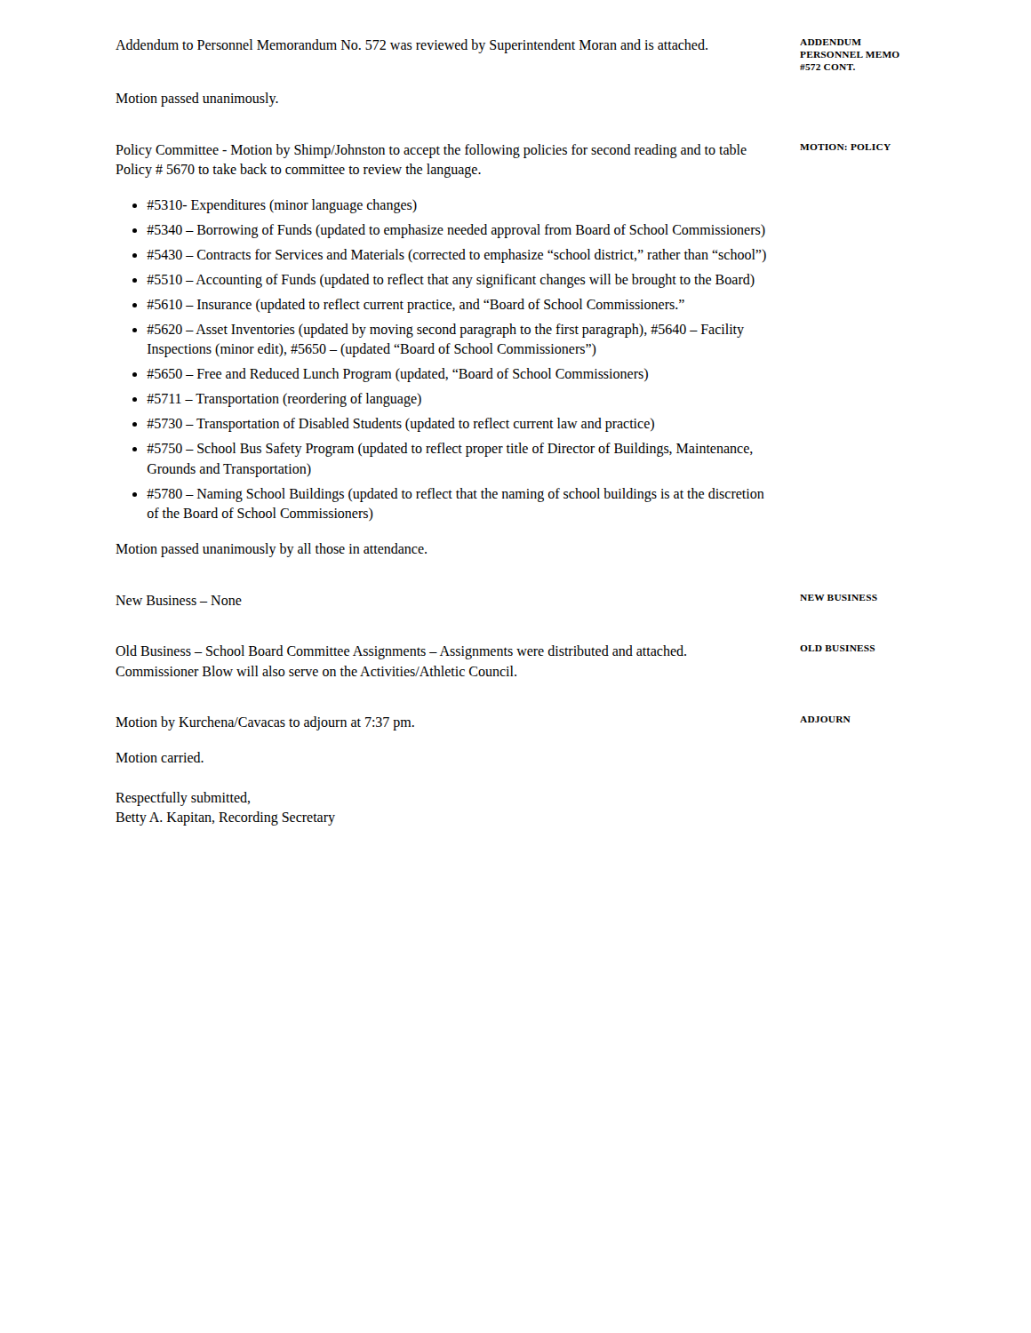Addendum to Personnel Memorandum No. 572 was reviewed by Superintendent Moran and is attached.
Addendum Personnel Memo #572 Cont.
Motion passed unanimously.
Policy Committee - Motion by Shimp/Johnston to accept the following policies for second reading and to table Policy # 5670 to take back to committee to review the language.
#5310- Expenditures (minor language changes)
#5340 – Borrowing of Funds (updated to emphasize needed approval from Board of School Commissioners)
#5430 – Contracts for Services and Materials (corrected to emphasize “school district,” rather than “school”)
#5510 – Accounting of Funds (updated to reflect that any significant changes will be brought to the Board)
#5610 – Insurance (updated to reflect current practice, and “Board of School Commissioners.”
#5620 – Asset Inventories (updated by moving second paragraph to the first paragraph), #5640 – Facility Inspections (minor edit), #5650 – (updated “Board of School Commissioners”)
#5650 – Free and Reduced Lunch Program (updated, “Board of School Commissioners)
#5711 – Transportation (reordering of language)
#5730 – Transportation of Disabled Students (updated to reflect current law and practice)
#5750 – School Bus Safety Program (updated to reflect proper title of Director of Buildings, Maintenance, Grounds and Transportation)
#5780 – Naming School Buildings (updated to reflect that the naming of school buildings is at the discretion of the Board of School Commissioners)
Motion passed unanimously by all those in attendance.
Motion: Policy
New Business – None
New Business
Old Business – School Board Committee Assignments – Assignments were distributed and attached. Commissioner Blow will also serve on the Activities/Athletic Council.
Old Business
Motion by Kurchena/Cavacas to adjourn at 7:37 pm.
Motion carried.
Respectfully submitted,
Betty A. Kapitan, Recording Secretary
Adjourn